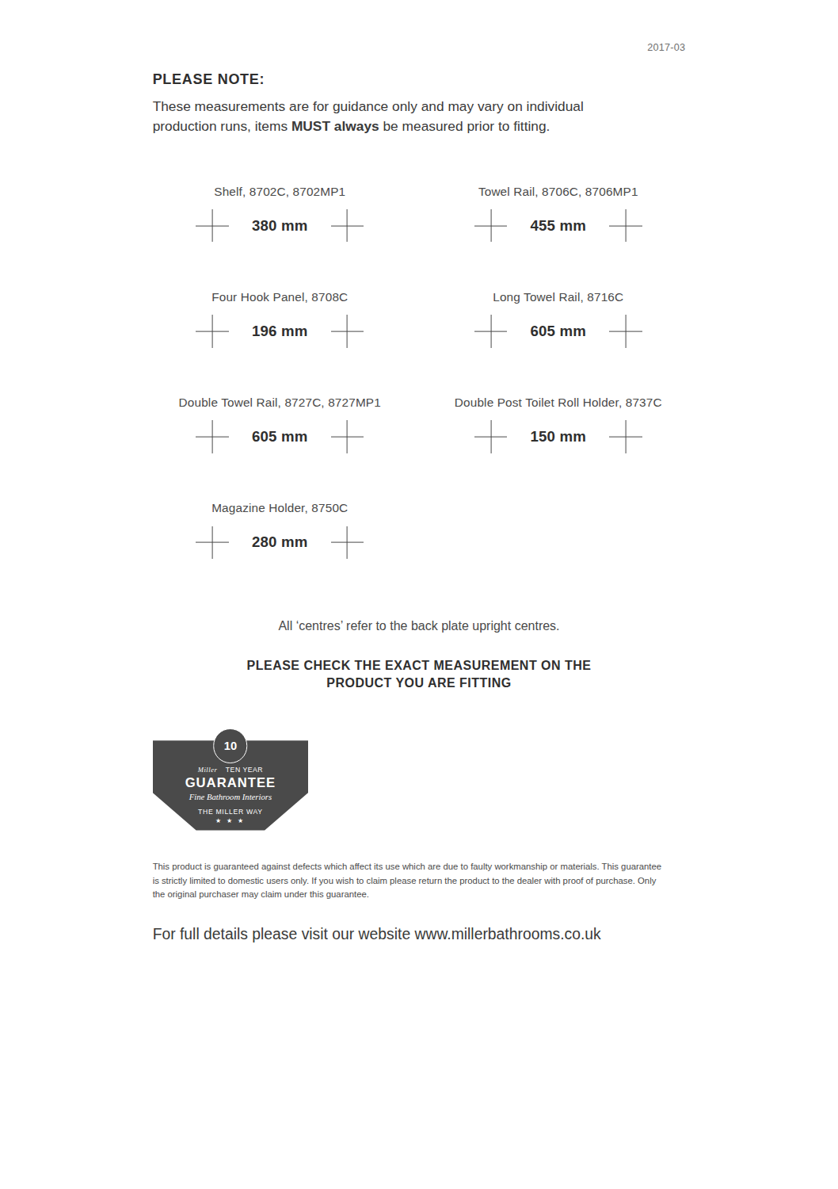2017-03
PLEASE NOTE:
These measurements are for guidance only and may vary on individual production runs, items MUST always be measured prior to fitting.
Shelf, 8702C, 8702MP1
380 mm
Towel Rail, 8706C, 8706MP1
455 mm
Four Hook Panel, 8708C
196 mm
Long Towel Rail, 8716C
605 mm
Double Towel Rail, 8727C, 8727MP1
605 mm
Double Post Toilet Roll Holder, 8737C
150 mm
Magazine Holder, 8750C
280 mm
All ‘centres’ refer to the back plate upright centres.
PLEASE CHECK THE EXACT MEASUREMENT ON THE
PRODUCT YOU ARE FITTING
10
Miller TEN YEAR
GUARANTEE
Fine Bathroom Interiors
THE MILLER WAY
★ ★ ★
This product is guaranteed against defects which affect its use which are due to faulty workmanship or materials. This guarantee is strictly limited to domestic users only. If you wish to claim please return the product to the dealer with proof of purchase. Only the original purchaser may claim under this guarantee.
For full details please visit our website www.millerbathrooms.co.uk